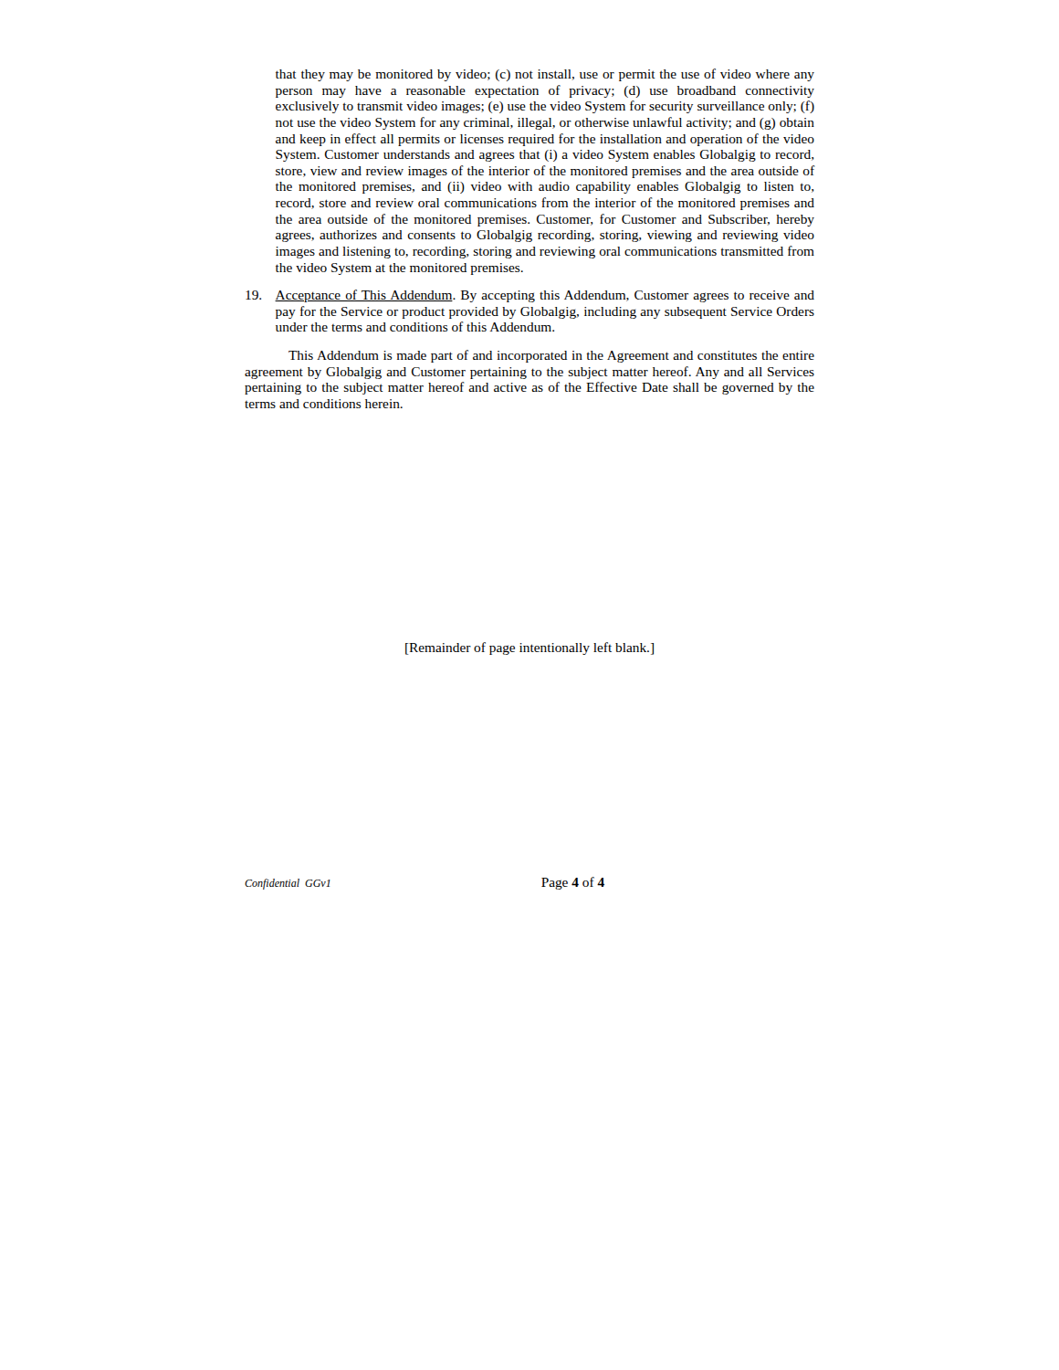that they may be monitored by video; (c) not install, use or permit the use of video where any person may have a reasonable expectation of privacy; (d) use broadband connectivity exclusively to transmit video images; (e) use the video System for security surveillance only; (f) not use the video System for any criminal, illegal, or otherwise unlawful activity; and (g) obtain and keep in effect all permits or licenses required for the installation and operation of the video System. Customer understands and agrees that (i) a video System enables Globalgig to record, store, view and review images of the interior of the monitored premises and the area outside of the monitored premises, and (ii) video with audio capability enables Globalgig to listen to, record, store and review oral communications from the interior of the monitored premises and the area outside of the monitored premises. Customer, for Customer and Subscriber, hereby agrees, authorizes and consents to Globalgig recording, storing, viewing and reviewing video images and listening to, recording, storing and reviewing oral communications transmitted from the video System at the monitored premises.
19.
Acceptance of This Addendum. By accepting this Addendum, Customer agrees to receive and pay for the Service or product provided by Globalgig, including any subsequent Service Orders under the terms and conditions of this Addendum.
This Addendum is made part of and incorporated in the Agreement and constitutes the entire agreement by Globalgig and Customer pertaining to the subject matter hereof. Any and all Services pertaining to the subject matter hereof and active as of the Effective Date shall be governed by the terms and conditions herein.
[Remainder of page intentionally left blank.]
Confidential GGv1
Page 4 of 4